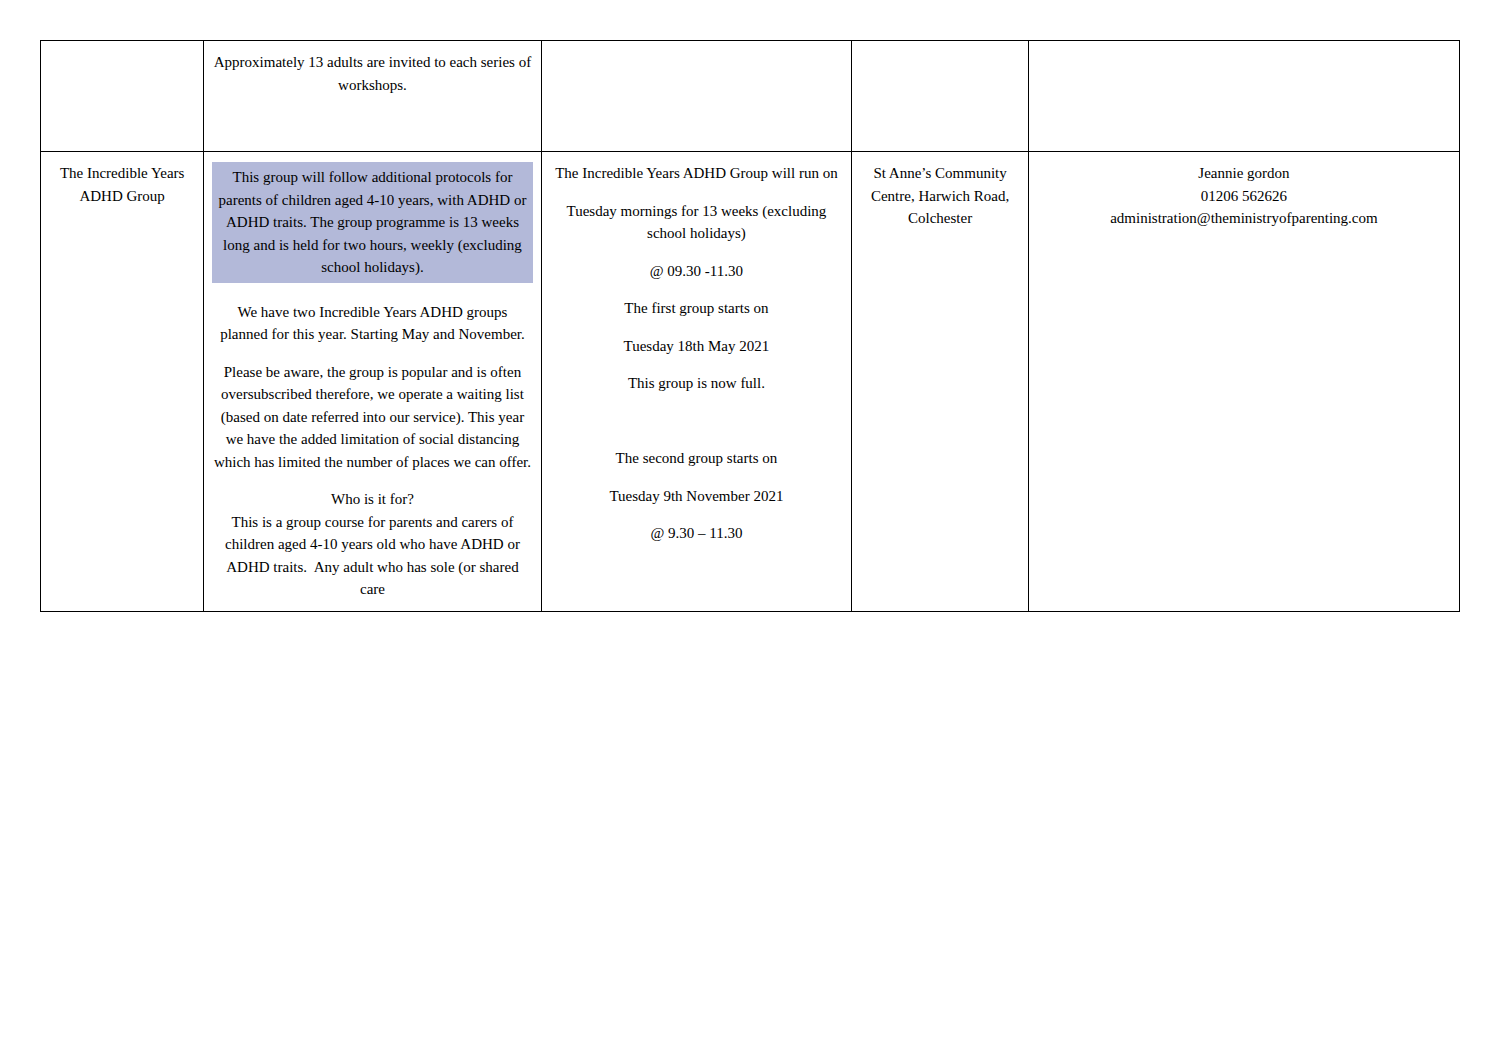| | Approximately 13 adults are invited to each series of workshops. | | | |
| The Incredible Years ADHD Group | This group will follow additional protocols for parents of children aged 4-10 years, with ADHD or ADHD traits. The group programme is 13 weeks long and is held for two hours, weekly (excluding school holidays). We have two Incredible Years ADHD groups planned for this year. Starting May and November. Please be aware, the group is popular and is often oversubscribed therefore, we operate a waiting list (based on date referred into our service). This year we have the added limitation of social distancing which has limited the number of places we can offer. Who is it for? This is a group course for parents and carers of children aged 4-10 years old who have ADHD or ADHD traits. Any adult who has sole (or shared care | The Incredible Years ADHD Group will run on Tuesday mornings for 13 weeks (excluding school holidays) @ 09.30 -11.30 The first group starts on Tuesday 18th May 2021 This group is now full. The second group starts on Tuesday 9th November 2021 @ 9.30 – 11.30 | St Anne’s Community Centre, Harwich Road, Colchester | Jeannie gordon 01206 562626 administration@theministryofparenting.com |